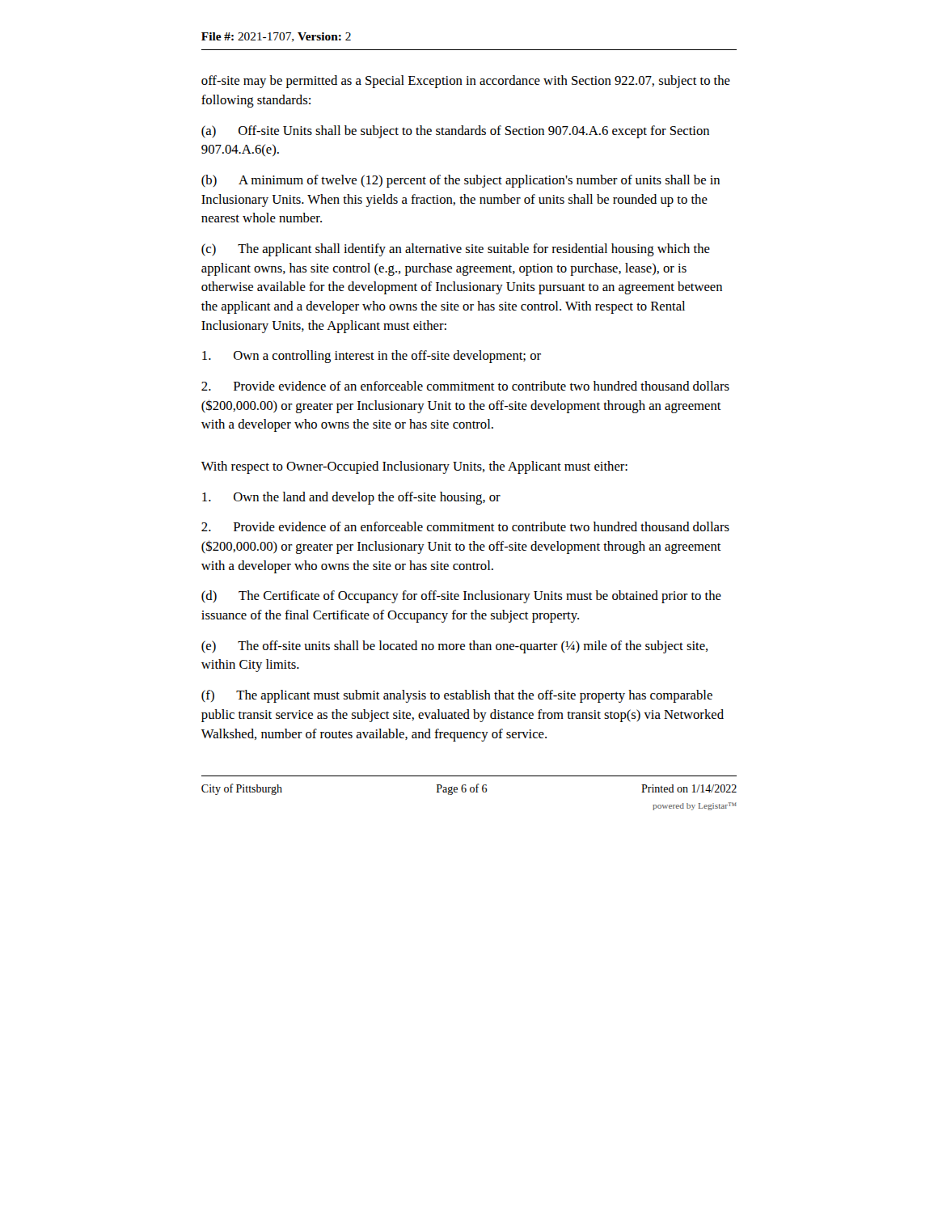File #: 2021-1707, Version: 2
off-site may be permitted as a Special Exception in accordance with Section 922.07, subject to the following standards:
(a) Off-site Units shall be subject to the standards of Section 907.04.A.6 except for Section 907.04.A.6(e).
(b) A minimum of twelve (12) percent of the subject application's number of units shall be in Inclusionary Units. When this yields a fraction, the number of units shall be rounded up to the nearest whole number.
(c) The applicant shall identify an alternative site suitable for residential housing which the applicant owns, has site control (e.g., purchase agreement, option to purchase, lease), or is otherwise available for the development of Inclusionary Units pursuant to an agreement between the applicant and a developer who owns the site or has site control. With respect to Rental Inclusionary Units, the Applicant must either:
1. Own a controlling interest in the off-site development; or
2. Provide evidence of an enforceable commitment to contribute two hundred thousand dollars ($200,000.00) or greater per Inclusionary Unit to the off-site development through an agreement with a developer who owns the site or has site control.
With respect to Owner-Occupied Inclusionary Units, the Applicant must either:
1. Own the land and develop the off-site housing, or
2. Provide evidence of an enforceable commitment to contribute two hundred thousand dollars ($200,000.00) or greater per Inclusionary Unit to the off-site development through an agreement with a developer who owns the site or has site control.
(d) The Certificate of Occupancy for off-site Inclusionary Units must be obtained prior to the issuance of the final Certificate of Occupancy for the subject property.
(e) The off-site units shall be located no more than one-quarter (¼) mile of the subject site, within City limits.
(f) The applicant must submit analysis to establish that the off-site property has comparable public transit service as the subject site, evaluated by distance from transit stop(s) via Networked Walkshed, number of routes available, and frequency of service.
City of Pittsburgh
Page 6 of 6
Printed on 1/14/2022
powered by Legistar™